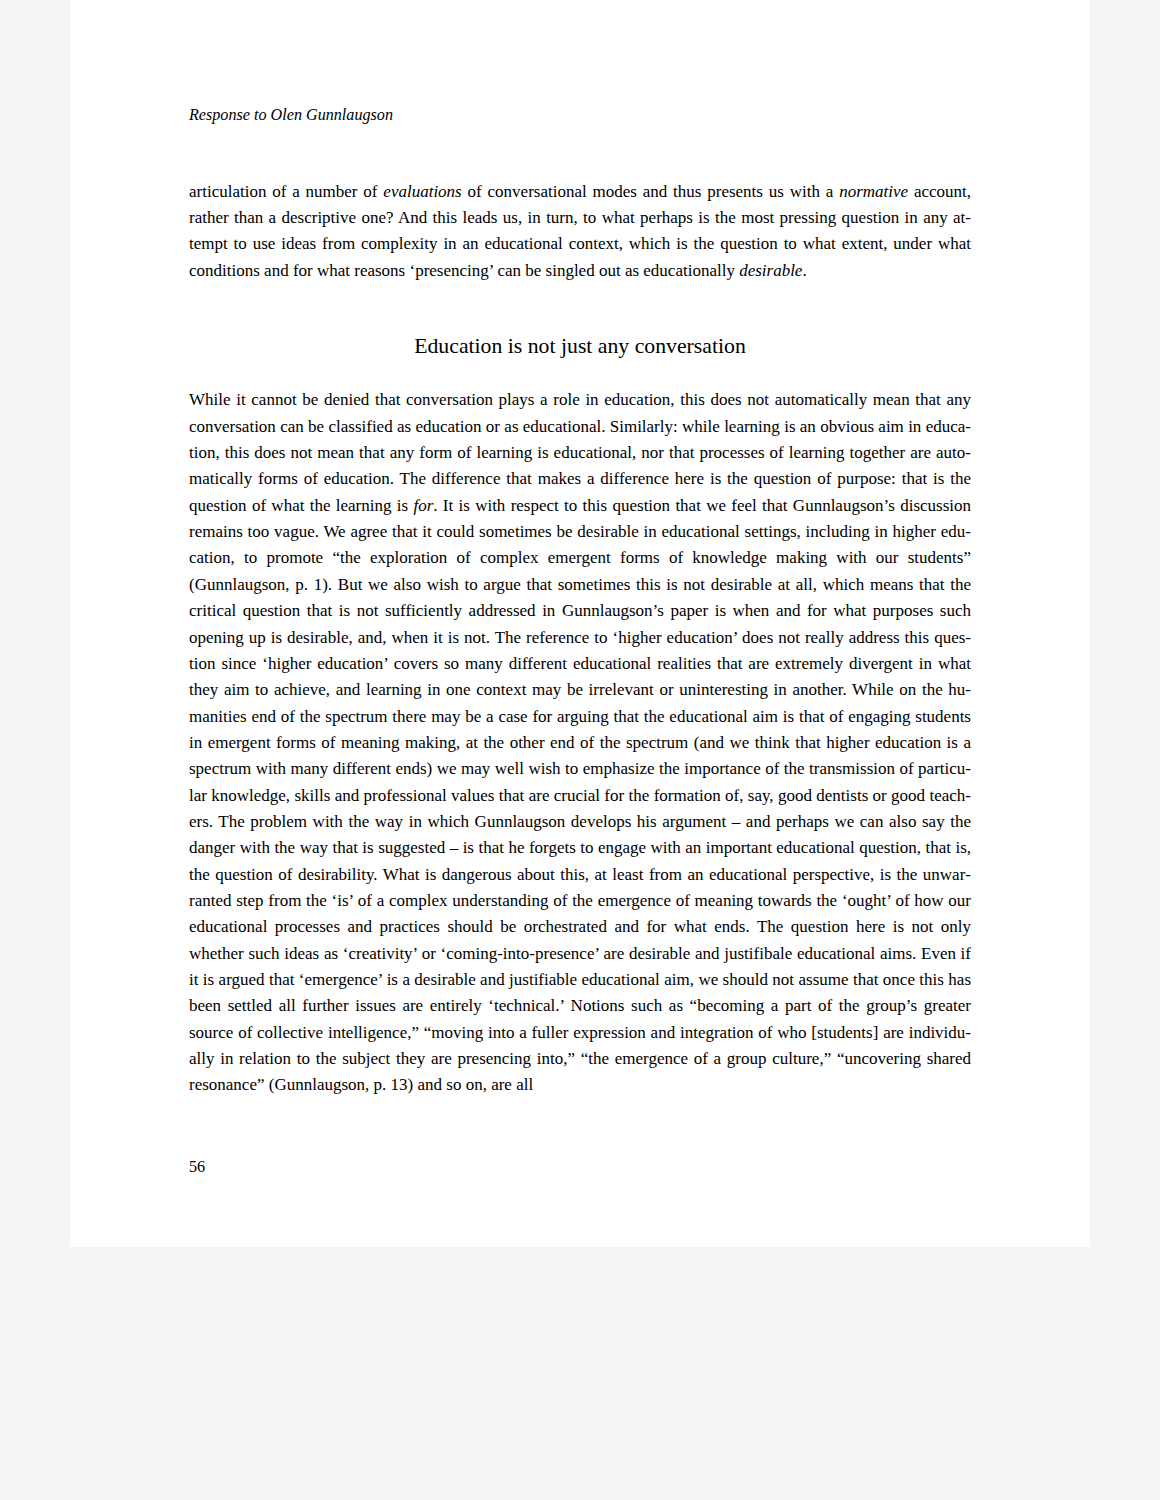Response to Olen Gunnlaugson
articulation of a number of evaluations of conversational modes and thus presents us with a normative account, rather than a descriptive one? And this leads us, in turn, to what perhaps is the most pressing question in any attempt to use ideas from complexity in an educational context, which is the question to what extent, under what conditions and for what reasons ‘presencing’ can be singled out as educationally desirable.
Education is not just any conversation
While it cannot be denied that conversation plays a role in education, this does not automatically mean that any conversation can be classified as education or as educational. Similarly: while learning is an obvious aim in education, this does not mean that any form of learning is educational, nor that processes of learning together are automatically forms of education. The difference that makes a difference here is the question of purpose: that is the question of what the learning is for. It is with respect to this question that we feel that Gunnlaugson’s discussion remains too vague. We agree that it could sometimes be desirable in educational settings, including in higher education, to promote “the exploration of complex emergent forms of knowledge making with our students” (Gunnlaugson, p. 1). But we also wish to argue that sometimes this is not desirable at all, which means that the critical question that is not sufficiently addressed in Gunnlaugson’s paper is when and for what purposes such opening up is desirable, and, when it is not. The reference to ‘higher education’ does not really address this question since ‘higher education’ covers so many different educational realities that are extremely divergent in what they aim to achieve, and learning in one context may be irrelevant or uninteresting in another. While on the humanities end of the spectrum there may be a case for arguing that the educational aim is that of engaging students in emergent forms of meaning making, at the other end of the spectrum (and we think that higher education is a spectrum with many different ends) we may well wish to emphasize the importance of the transmission of particular knowledge, skills and professional values that are crucial for the formation of, say, good dentists or good teachers. The problem with the way in which Gunnlaugson develops his argument – and perhaps we can also say the danger with the way that is suggested – is that he forgets to engage with an important educational question, that is, the question of desirability. What is dangerous about this, at least from an educational perspective, is the unwarranted step from the ‘is’ of a complex understanding of the emergence of meaning towards the ‘ought’ of how our educational processes and practices should be orchestrated and for what ends. The question here is not only whether such ideas as ‘creativity’ or ‘coming-into-presence’ are desirable and justifibale educational aims. Even if it is argued that ‘emergence’ is a desirable and justifiable educational aim, we should not assume that once this has been settled all further issues are entirely ‘technical.’ Notions such as “becoming a part of the group’s greater source of collective intelligence,” “moving into a fuller expression and integration of who [students] are individually in relation to the subject they are presencing into,” “the emergence of a group culture,” “uncovering shared resonance” (Gunnlaugson, p. 13) and so on, are all
56